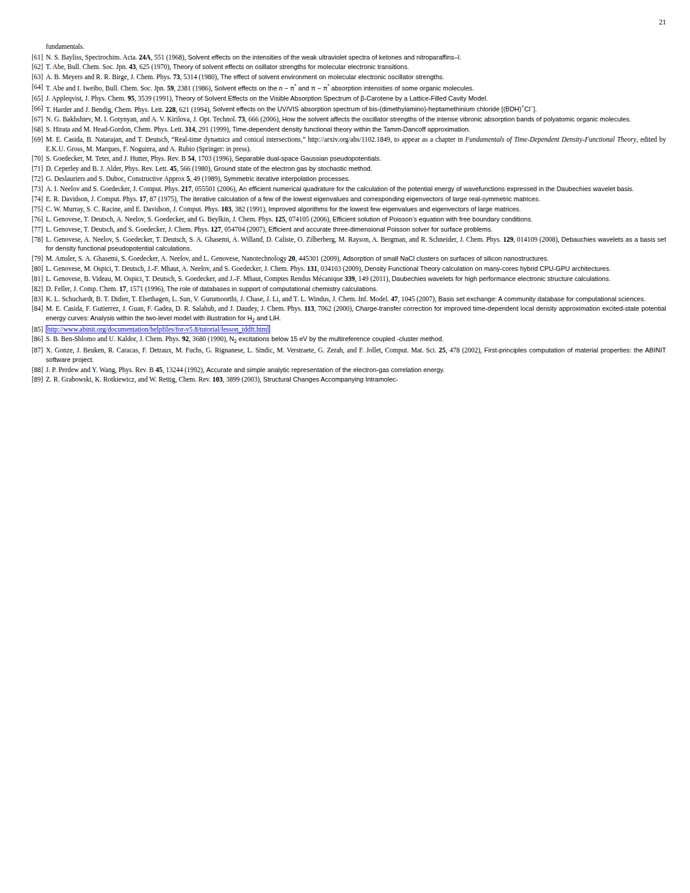21
fundamentals.
[61] N. S. Bayliss, Spectrochim. Acta. 24A, 551 (1968), Solvent effects on the intensities of the weak ultraviolet spectra of ketones and nitroparaffins–I.
[62] T. Abe, Bull. Chem. Soc. Jpn. 43, 625 (1970), Theory of solvent effects on osillator strengths for molecular electronic transitions.
[63] A. B. Meyers and R. R. Birge, J. Chem. Phys. 73, 5314 (1980), The effect of solvent environment on molecular electronic oscillator strengths.
[64] T. Abe and I. Iweibo, Bull. Chem. Soc. Jpn. 59, 2381 (1986), Solvent effects on the n − π* and π − π* absorption intensities of some organic molecules.
[65] J. Appleqvist, J. Phys. Chem. 95, 3539 (1991), Theory of Solvent Effects on the Visible Absorption Spectrum of β-Carotene by a Lattice-Filled Cavity Model.
[66] T. Harder and J. Bendig, Chem. Phys. Lett. 228, 621 (1994), Solvent effects on the UV/VIS absorption spectrum of bis-(dimethylamino)-heptamethinium chloride [(BDH)+Cl−].
[67] N. G. Bakhshiev, M. I. Gotynyan, and A. V. Kirilova, J. Opt. Technol. 73, 666 (2006), How the solvent affects the oscillator strengths of the intense vibronic absorption bands of polyatomic organic molecules.
[68] S. Hirata and M. Head-Gordon, Chem. Phys. Lett. 314, 291 (1999), Time-dependent density functional theory within the Tamm-Dancoff approximation.
[69] M. E. Casida, B. Natarajan, and T. Deutsch, “Real-time dynamics and conical intersections,” http://arxiv.org/abs/1102.1849, to appear as a chapter in Fundamentals of Time-Dependent Density-Functional Theory, edited by E.K.U. Gross, M. Marques, F. Noguiera, and A. Rubio (Springer: in press).
[70] S. Goedecker, M. Teter, and J. Hutter, Phys. Rev. B 54, 1703 (1996), Separable dual-space Gaussian pseudopotentials.
[71] D. Ceperley and B. J. Alder, Phys. Rev. Lett. 45, 566 (1980), Ground state of the electron gas by stochastic method.
[72] G. Deslauriers and S. Duboc, Constructive Approx 5, 49 (1989), Symmetric iterative interpolation processes.
[73] A. I. Neelov and S. Goedecker, J. Comput. Phys. 217, 055501 (2006), An efficient numerical quadrature for the calculation of the potential energy of wavefunctions expressed in the Daubechies wavelet basis.
[74] E. R. Davidson, J. Comput. Phys. 17, 87 (1975), The iterative calculation of a few of the lowest eigenvalues and corresponding eigenvectors of large real-symmetric matrices.
[75] C. W. Murray, S. C. Racine, and E. Davidson, J. Comput. Phys. 103, 382 (1991), Improved algorithms for the lowest few eigenvalues and eigenvectors of large matrices.
[76] L. Genovese, T. Deutsch, A. Neelov, S. Goedecker, and G. Beylkin, J. Chem. Phys. 125, 074105 (2006), Efficient solution of Poisson’s equation with free boundary conditions.
[77] L. Genovese, T. Deutsch, and S. Goedecker, J. Chem. Phys. 127, 054704 (2007), Efficient and accurate three-dimensional Poisson solver for surface problems.
[78] L. Genovese, A. Neelov, S. Goedecker, T. Deutsch, S. A. Ghasemi, A. Willand, D. Caliste, O. Zilberberg, M. Rayson, A. Bergman, and R. Schneider, J. Chem. Phys. 129, 014109 (2008), Debauchies wavelets as a basis set for density functional pseudopotential calculations.
[79] M. Amsler, S. A. Ghasemi, S. Goedecker, A. Neelov, and L. Genovese, Nanotechnology 20, 445301 (2009), Adsorption of small NaCl clusters on surfaces of silicon nanostructures.
[80] L. Genovese, M. Ospici, T. Deutsch, J.-F. Mhaut, A. Neelov, and S. Goedecker, J. Chem. Phys. 131, 034103 (2009), Density Functional Theory calculation on many-cores hybrid CPU-GPU architectures.
[81] L. Genovese, B. Videau, M. Ospici, T. Deutsch, S. Goedecker, and J.-F. Mhaut, Comptes Rendus Mécanique 339, 149 (2011), Daubechies wavelets for high performance electronic structure calculations.
[82] D. Feller, J. Comp. Chem. 17, 1571 (1996), The role of databases in support of computational chemistry calculations.
[83] K. L. Schuchardt, B. T. Didier, T. Elsethagen, L. Sun, V. Gurumoorthi, J. Chase, J. Li, and T. L. Windus, J. Chem. Inf. Model. 47, 1045 (2007), Basis set exchange: A community database for computational sciences.
[84] M. E. Casida, F. Gutierrez, J. Guan, F. Gadea, D. R. Salahub, and J. Daudey, J. Chem. Phys. 113, 7062 (2000), Charge-transfer correction for improved time-dependent local density approximation excited-state potential energy curves: Analysis within the two-level model with illustration for H2 and LiH.
[85] http://www.abinit.org/documentation/helpfiles/for-v5.8/tutorial/lesson_tddft.html
[86] S. B. Ben-Shlomo and U. Kaldor, J. Chem. Phys. 92, 3680 (1990), N2 excitations below 15 eV by the multireference coupled -cluster method.
[87] X. Gonze, J. Beuken, R. Caracas, F. Detraux, M. Fuchs, G. Rignanese, L. Sindic, M. Verstraete, G. Zerah, and F. Jollet, Comput. Mat. Sci. 25, 478 (2002), First-principles computation of material properties: the ABINIT software project.
[88] J. P. Perdew and Y. Wang, Phys. Rev. B 45, 13244 (1992), Accurate and simple analytic representation of the electron-gas correlation energy.
[89] Z. R. Grabowski, K. Rotkiewicz, and W. Rettig, Chem. Rev. 103, 3899 (2003), Structural Changes Accompanying Intramolec-